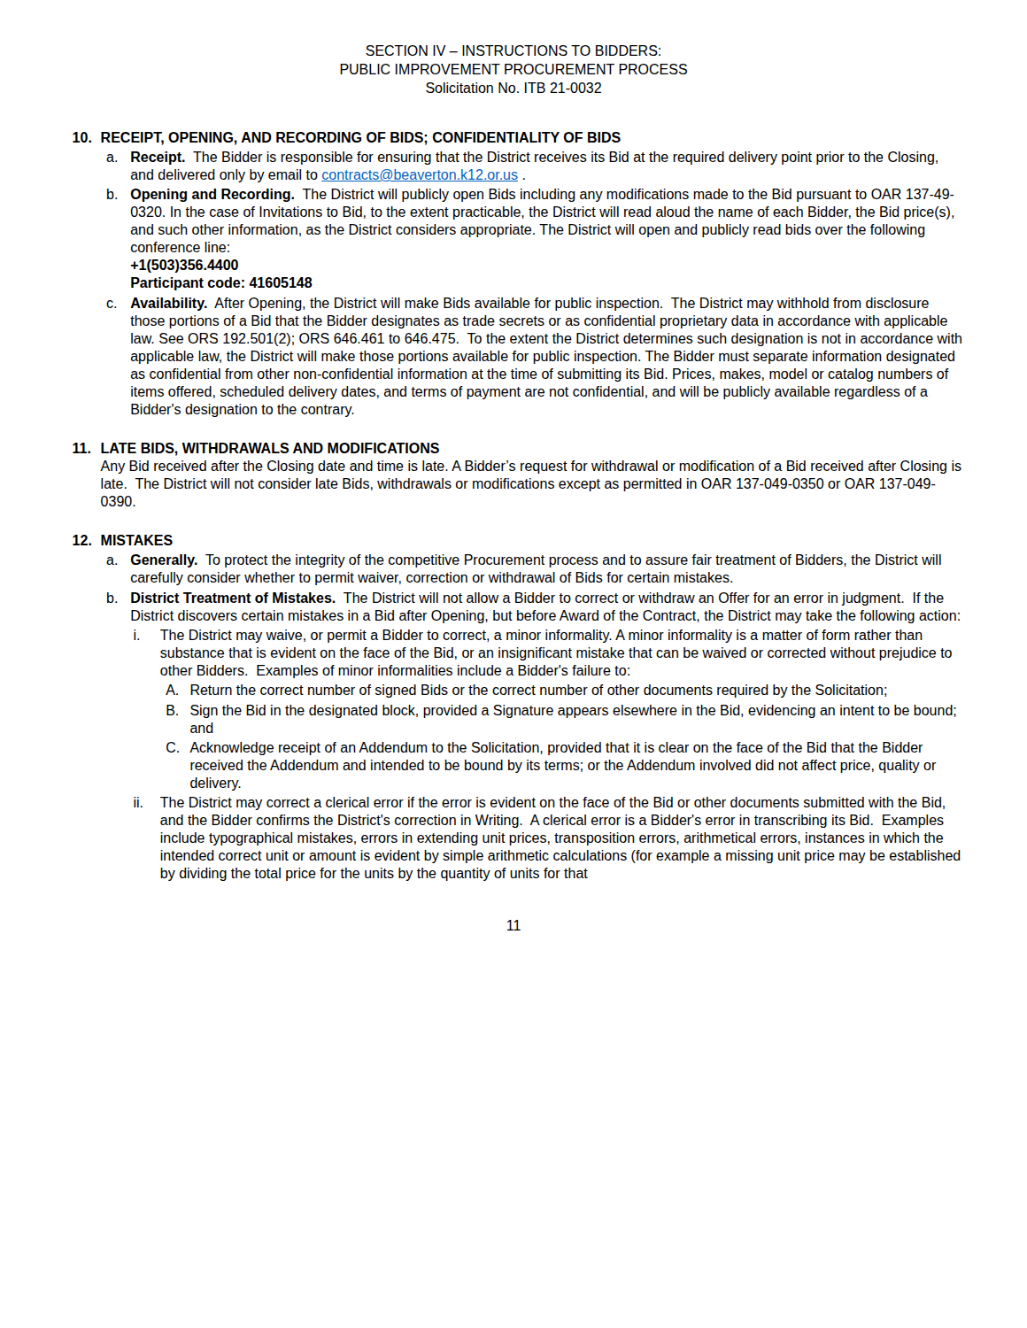SECTION IV – INSTRUCTIONS TO BIDDERS:
PUBLIC IMPROVEMENT PROCUREMENT PROCESS
Solicitation No. ITB 21-0032
Receipt, Opening, and Recording of Bids; Confidentiality of Bids
Receipt. The Bidder is responsible for ensuring that the District receives its Bid at the required delivery point prior to the Closing, and delivered only by email to contracts@beaverton.k12.or.us .
Opening and Recording. The District will publicly open Bids including any modifications made to the Bid pursuant to OAR 137-49-0320. In the case of Invitations to Bid, to the extent practicable, the District will read aloud the name of each Bidder, the Bid price(s), and such other information, as the District considers appropriate. The District will open and publicly read bids over the following conference line:
+1(503)356.4400
Participant code: 41605148
Availability. After Opening, the District will make Bids available for public inspection. The District may withhold from disclosure those portions of a Bid that the Bidder designates as trade secrets or as confidential proprietary data in accordance with applicable law. See ORS 192.501(2); ORS 646.461 to 646.475. To the extent the District determines such designation is not in accordance with applicable law, the District will make those portions available for public inspection. The Bidder must separate information designated as confidential from other non-confidential information at the time of submitting its Bid. Prices, makes, model or catalog numbers of items offered, scheduled delivery dates, and terms of payment are not confidential, and will be publicly available regardless of a Bidder's designation to the contrary.
Late Bids, Withdrawals and Modifications
Any Bid received after the Closing date and time is late. A Bidder’s request for withdrawal or modification of a Bid received after Closing is late. The District will not consider late Bids, withdrawals or modifications except as permitted in OAR 137-049-0350 or OAR 137-049-0390.
Mistakes
Generally. To protect the integrity of the competitive Procurement process and to assure fair treatment of Bidders, the District will carefully consider whether to permit waiver, correction or withdrawal of Bids for certain mistakes.
District Treatment of Mistakes. The District will not allow a Bidder to correct or withdraw an Offer for an error in judgment. If the District discovers certain mistakes in a Bid after Opening, but before Award of the Contract, the District may take the following action:
The District may waive, or permit a Bidder to correct, a minor informality. A minor informality is a matter of form rather than substance that is evident on the face of the Bid, or an insignificant mistake that can be waived or corrected without prejudice to other Bidders. Examples of minor informalities include a Bidder's failure to:
Return the correct number of signed Bids or the correct number of other documents required by the Solicitation;
Sign the Bid in the designated block, provided a Signature appears elsewhere in the Bid, evidencing an intent to be bound; and
Acknowledge receipt of an Addendum to the Solicitation, provided that it is clear on the face of the Bid that the Bidder received the Addendum and intended to be bound by its terms; or the Addendum involved did not affect price, quality or delivery.
The District may correct a clerical error if the error is evident on the face of the Bid or other documents submitted with the Bid, and the Bidder confirms the District's correction in Writing. A clerical error is a Bidder's error in transcribing its Bid. Examples include typographical mistakes, errors in extending unit prices, transposition errors, arithmetical errors, instances in which the intended correct unit or amount is evident by simple arithmetic calculations (for example a missing unit price may be established by dividing the total price for the units by the quantity of units for that
11